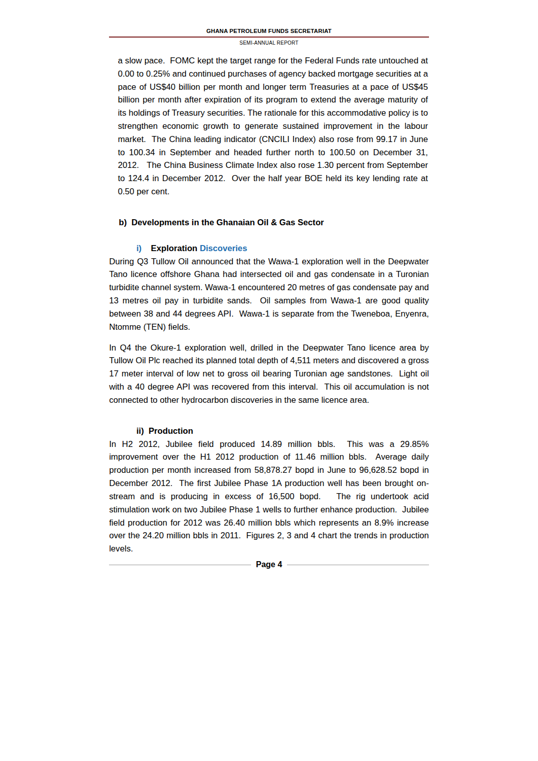Ghana Petroleum Funds Secretariat
Semi-Annual Report
a slow pace. FOMC kept the target range for the Federal Funds rate untouched at 0.00 to 0.25% and continued purchases of agency backed mortgage securities at a pace of US$40 billion per month and longer term Treasuries at a pace of US$45 billion per month after expiration of its program to extend the average maturity of its holdings of Treasury securities. The rationale for this accommodative policy is to strengthen economic growth to generate sustained improvement in the labour market. The China leading indicator (CNCILI Index) also rose from 99.17 in June to 100.34 in September and headed further north to 100.50 on December 31, 2012. The China Business Climate Index also rose 1.30 percent from September to 124.4 in December 2012. Over the half year BOE held its key lending rate at 0.50 per cent.
b) Developments in the Ghanaian Oil & Gas Sector
i) Exploration Discoveries
During Q3 Tullow Oil announced that the Wawa-1 exploration well in the Deepwater Tano licence offshore Ghana had intersected oil and gas condensate in a Turonian turbidite channel system. Wawa-1 encountered 20 metres of gas condensate pay and 13 metres oil pay in turbidite sands. Oil samples from Wawa-1 are good quality between 38 and 44 degrees API. Wawa-1 is separate from the Tweneboa, Enyenra, Ntomme (TEN) fields.
In Q4 the Okure-1 exploration well, drilled in the Deepwater Tano licence area by Tullow Oil Plc reached its planned total depth of 4,511 meters and discovered a gross 17 meter interval of low net to gross oil bearing Turonian age sandstones. Light oil with a 40 degree API was recovered from this interval. This oil accumulation is not connected to other hydrocarbon discoveries in the same licence area.
ii) Production
In H2 2012, Jubilee field produced 14.89 million bbls. This was a 29.85% improvement over the H1 2012 production of 11.46 million bbls. Average daily production per month increased from 58,878.27 bopd in June to 96,628.52 bopd in December 2012. The first Jubilee Phase 1A production well has been brought on-stream and is producing in excess of 16,500 bopd. The rig undertook acid stimulation work on two Jubilee Phase 1 wells to further enhance production. Jubilee field production for 2012 was 26.40 million bbls which represents an 8.9% increase over the 24.20 million bbls in 2011. Figures 2, 3 and 4 chart the trends in production levels.
Page 4